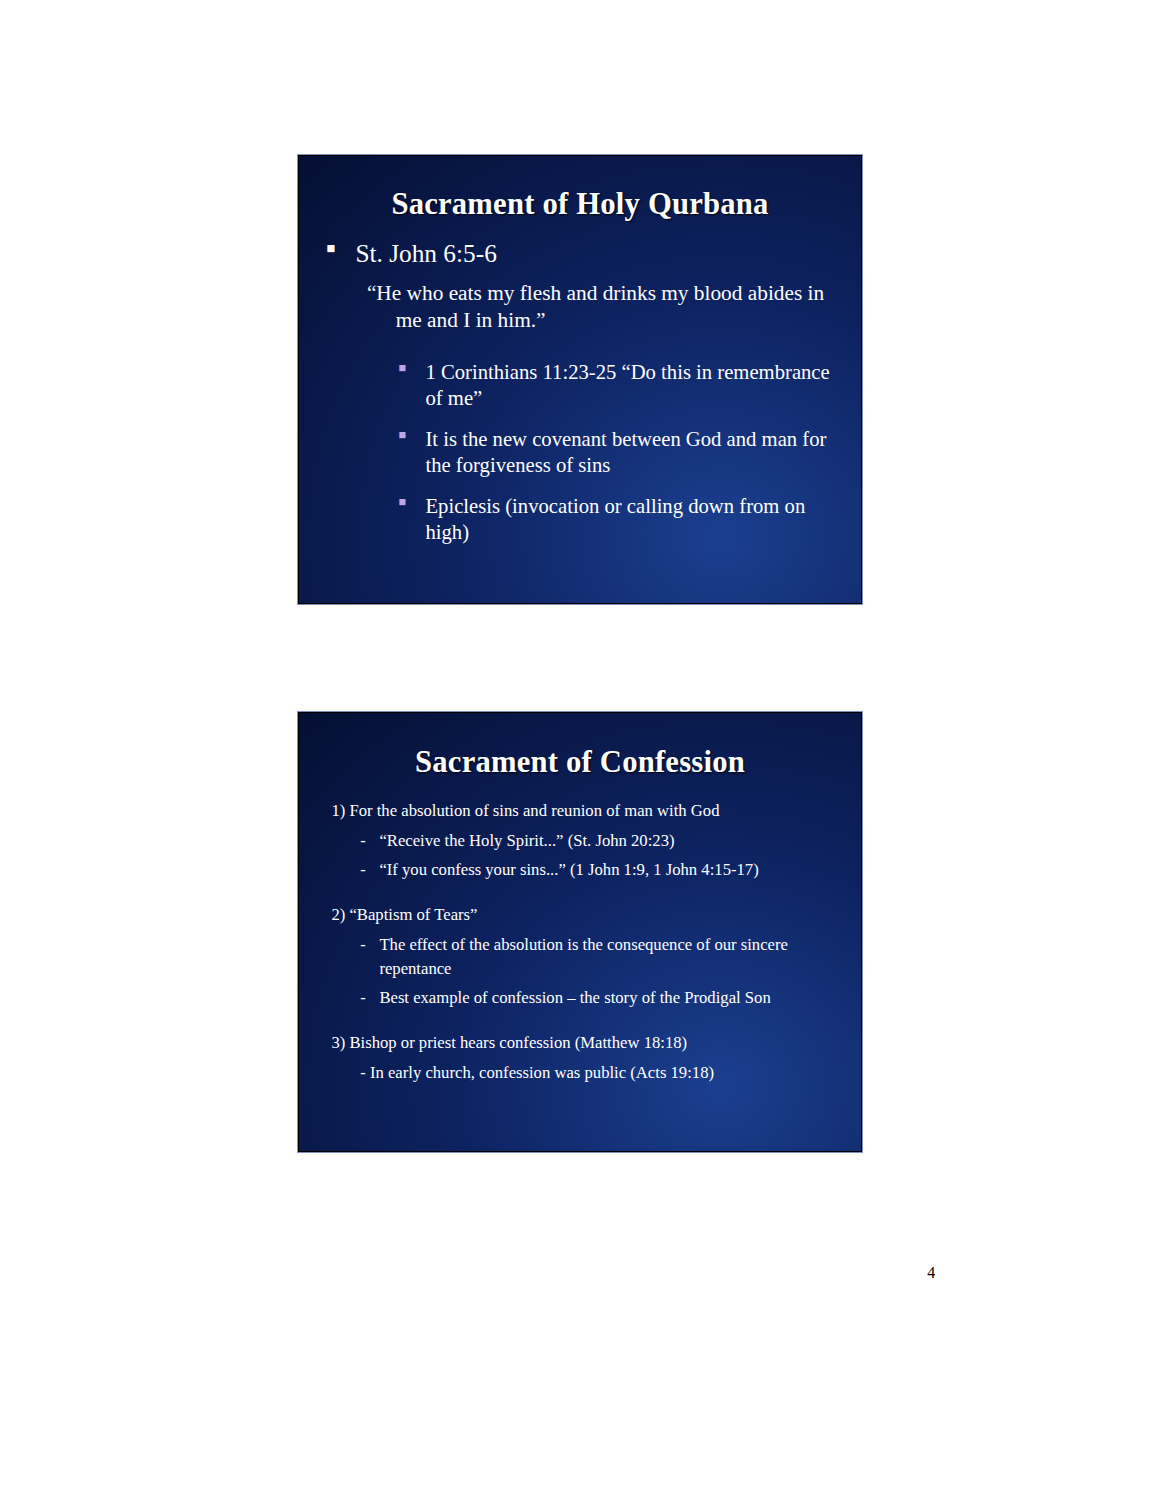Sacrament of Holy Qurbana
St. John 6:5-6
“He who eats my flesh and drinks my blood abides in me and I in him.”
1 Corinthians 11:23-25 “Do this in remembrance of me”
It is the new covenant between God and man for the forgiveness of sins
Epiclesis (invocation or calling down from on high)
Sacrament of Confession
1) For the absolution of sins and reunion of man with God
“Receive the Holy Spirit...” (St. John 20:23)
“If you confess your sins...” (1 John 1:9, 1 John 4:15-17)
2) “Baptism of Tears”
The effect of the absolution is the consequence of our sincere repentance
Best example of confession – the story of the Prodigal Son
3) Bishop or priest hears confession (Matthew 18:18)
- In early church, confession was public (Acts 19:18)
4